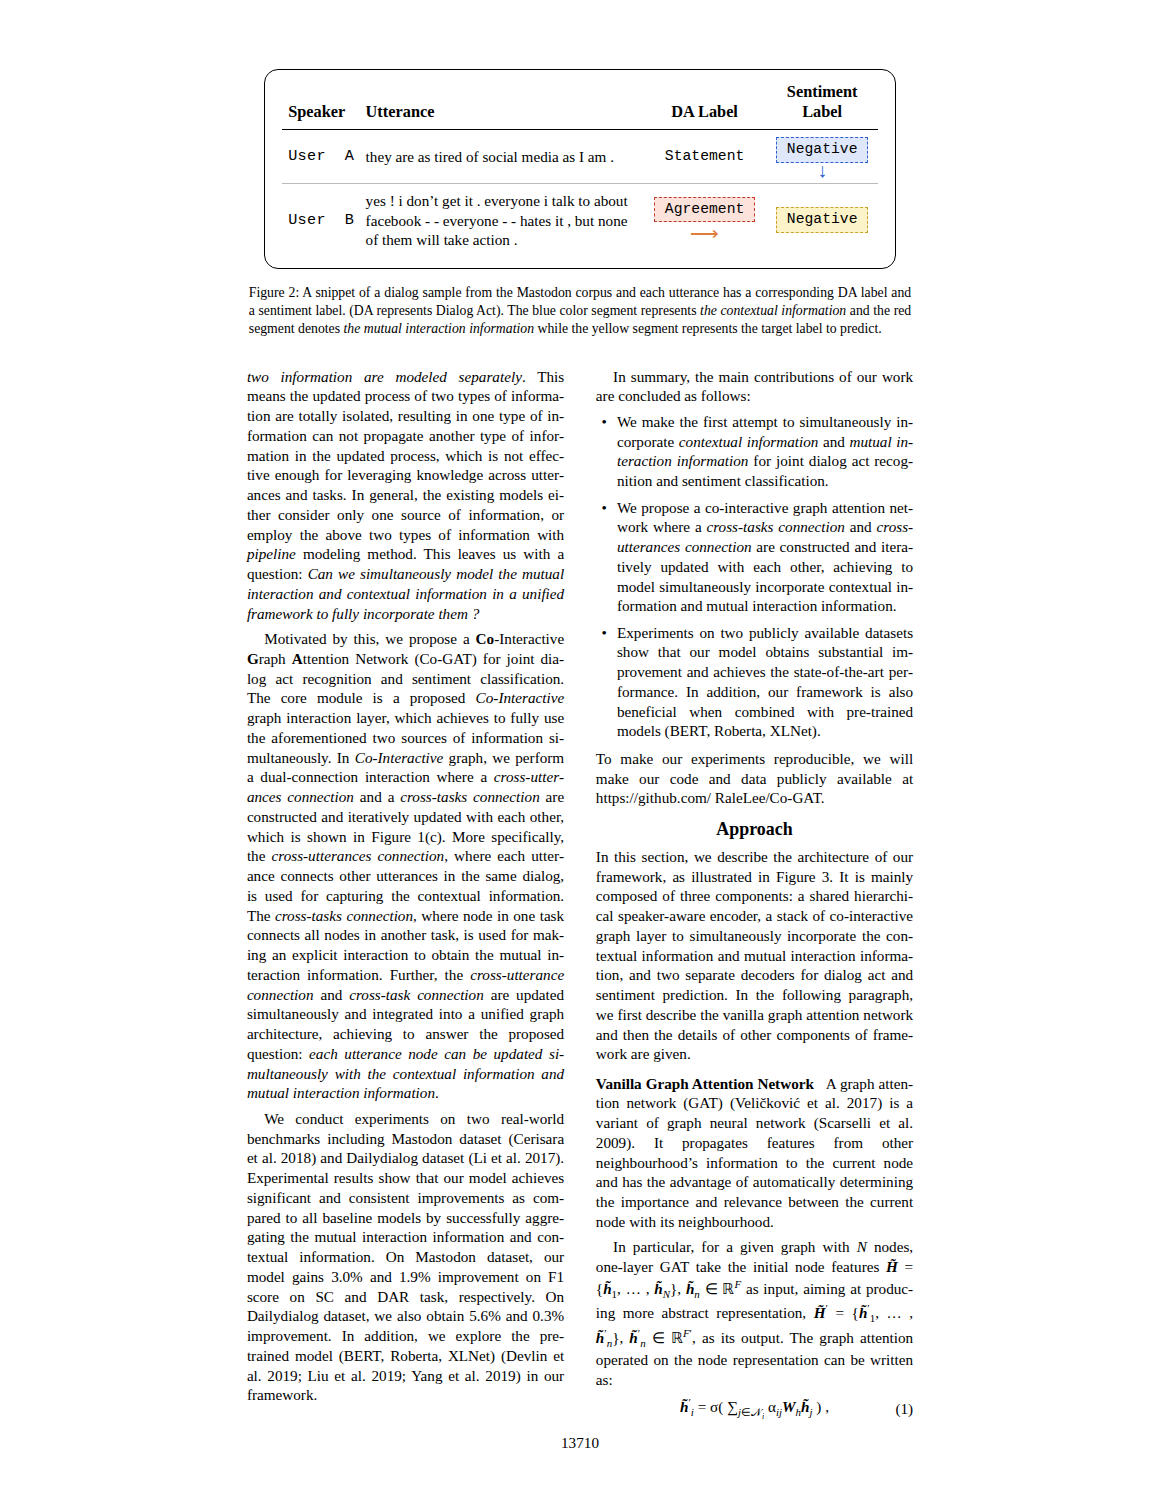| Speaker | Utterance | DA Label | Sentiment Label |
| --- | --- | --- | --- |
| User A | they are as tired of social media as I am . | Statement | Negative ↓ |
| User B | yes ! i don’t get it . everyone i talk to about facebook - - everyone - - hates it , but none of them will take action . | Agreement ⟶ | Negative |
Figure 2: A snippet of a dialog sample from the Mastodon corpus and each utterance has a corresponding DA label and a sentiment label. (DA represents Dialog Act). The blue color segment represents the contextual information and the red segment denotes the mutual interaction information while the yellow segment represents the target label to predict.
two information are modeled separately. This means the updated process of two types of information are totally isolated, resulting in one type of information can not propagate another type of information in the updated process, which is not effective enough for leveraging knowledge across utterances and tasks. In general, the existing models either consider only one source of information, or employ the above two types of information with pipeline modeling method. This leaves us with a question: Can we simultaneously model the mutual interaction and contextual information in a unified framework to fully incorporate them ?
Motivated by this, we propose a Co-Interactive Graph Attention Network (Co-GAT) for joint dialog act recognition and sentiment classification. The core module is a proposed Co-Interactive graph interaction layer, which achieves to fully use the aforementioned two sources of information simultaneously. In Co-Interactive graph, we perform a dual-connection interaction where a cross-utterances connection and a cross-tasks connection are constructed and iteratively updated with each other, which is shown in Figure 1(c). More specifically, the cross-utterances connection, where each utterance connects other utterances in the same dialog, is used for capturing the contextual information. The cross-tasks connection, where node in one task connects all nodes in another task, is used for making an explicit interaction to obtain the mutual interaction information. Further, the cross-utterance connection and cross-task connection are updated simultaneously and integrated into a unified graph architecture, achieving to answer the proposed question: each utterance node can be updated simultaneously with the contextual information and mutual interaction information.
We conduct experiments on two real-world benchmarks including Mastodon dataset (Cerisara et al. 2018) and Dailydialog dataset (Li et al. 2017). Experimental results show that our model achieves significant and consistent improvements as compared to all baseline models by successfully aggregating the mutual interaction information and contextual information. On Mastodon dataset, our model gains 3.0% and 1.9% improvement on F1 score on SC and DAR task, respectively. On Dailydialog dataset, we also obtain 5.6% and 0.3% improvement. In addition, we explore the pre-trained model (BERT, Roberta, XLNet) (Devlin et al. 2019; Liu et al. 2019; Yang et al. 2019) in our framework.
In summary, the main contributions of our work are concluded as follows:
We make the first attempt to simultaneously incorporate contextual information and mutual interaction information for joint dialog act recognition and sentiment classification.
We propose a co-interactive graph attention network where a cross-tasks connection and cross-utterances connection are constructed and iteratively updated with each other, achieving to model simultaneously incorporate contextual information and mutual interaction information.
Experiments on two publicly available datasets show that our model obtains substantial improvement and achieves the state-of-the-art performance. In addition, our framework is also beneficial when combined with pre-trained models (BERT, Roberta, XLNet).
To make our experiments reproducible, we will make our code and data publicly available at https://github.com/ RaleLee/Co-GAT.
Approach
In this section, we describe the architecture of our framework, as illustrated in Figure 3. It is mainly composed of three components: a shared hierarchical speaker-aware encoder, a stack of co-interactive graph layer to simultaneously incorporate the contextual information and mutual interaction information, and two separate decoders for dialog act and sentiment prediction. In the following paragraph, we first describe the vanilla graph attention network and then the details of other components of framework are given.
Vanilla Graph Attention Network A graph attention network (GAT) (Veličković et al. 2017) is a variant of graph neural network (Scarselli et al. 2009). It propagates features from other neighbourhood’s information to the current node and has the advantage of automatically determining the importance and relevance between the current node with its neighbourhood.
In particular, for a given graph with N nodes, one-layer GAT take the initial node features H̃ = {h̃1, … , h̃N}, h̃n ∈ ℝF as input, aiming at producing more abstract representation, H̃′ = {h̃′1, … , h̃′n}, h̃′n ∈ ℝF′, as its output. The graph attention operated on the node representation can be written as:
h̃′i = σ( ∑j∈𝒩i αijWhh̃j ) , (1)
13710